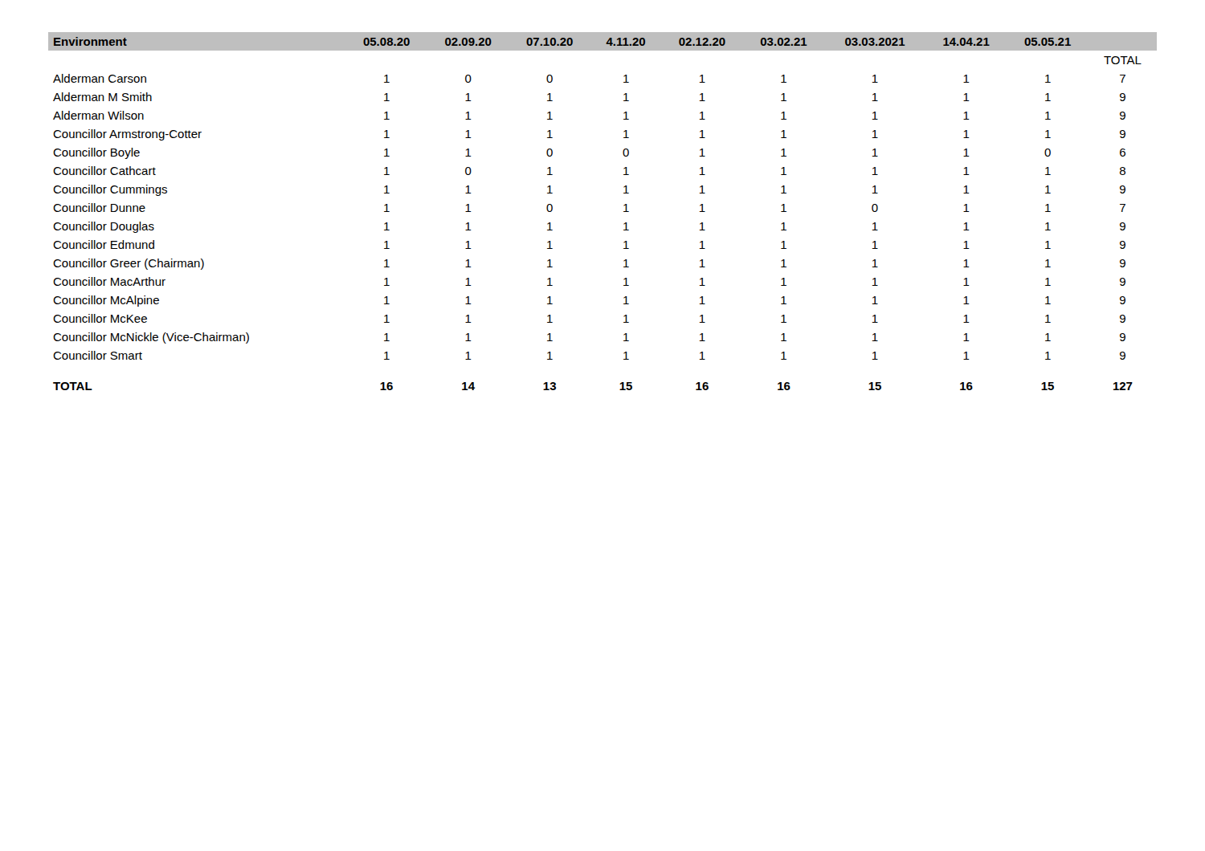| Environment | 05.08.20 | 02.09.20 | 07.10.20 | 4.11.20 | 02.12.20 | 03.02.21 | 03.03.2021 | 14.04.21 | 05.05.21 | |
| --- | --- | --- | --- | --- | --- | --- | --- | --- | --- | --- |
| | | | | | | | | | | TOTAL |
| Alderman Carson | 1 | 0 | 0 | 1 | 1 | 1 | 1 | 1 | 1 | 7 |
| Alderman M Smith | 1 | 1 | 1 | 1 | 1 | 1 | 1 | 1 | 1 | 9 |
| Alderman Wilson | 1 | 1 | 1 | 1 | 1 | 1 | 1 | 1 | 1 | 9 |
| Councillor Armstrong-Cotter | 1 | 1 | 1 | 1 | 1 | 1 | 1 | 1 | 1 | 9 |
| Councillor Boyle | 1 | 1 | 0 | 0 | 1 | 1 | 1 | 1 | 0 | 6 |
| Councillor Cathcart | 1 | 0 | 1 | 1 | 1 | 1 | 1 | 1 | 1 | 8 |
| Councillor Cummings | 1 | 1 | 1 | 1 | 1 | 1 | 1 | 1 | 1 | 9 |
| Councillor Dunne | 1 | 1 | 0 | 1 | 1 | 1 | 0 | 1 | 1 | 7 |
| Councillor Douglas | 1 | 1 | 1 | 1 | 1 | 1 | 1 | 1 | 1 | 9 |
| Councillor Edmund | 1 | 1 | 1 | 1 | 1 | 1 | 1 | 1 | 1 | 9 |
| Councillor Greer (Chairman) | 1 | 1 | 1 | 1 | 1 | 1 | 1 | 1 | 1 | 9 |
| Councillor MacArthur | 1 | 1 | 1 | 1 | 1 | 1 | 1 | 1 | 1 | 9 |
| Councillor McAlpine | 1 | 1 | 1 | 1 | 1 | 1 | 1 | 1 | 1 | 9 |
| Councillor McKee | 1 | 1 | 1 | 1 | 1 | 1 | 1 | 1 | 1 | 9 |
| Councillor McNickle (Vice-Chairman) | 1 | 1 | 1 | 1 | 1 | 1 | 1 | 1 | 1 | 9 |
| Councillor Smart | 1 | 1 | 1 | 1 | 1 | 1 | 1 | 1 | 1 | 9 |
| TOTAL | 16 | 14 | 13 | 15 | 16 | 16 | 15 | 16 | 15 | 127 |